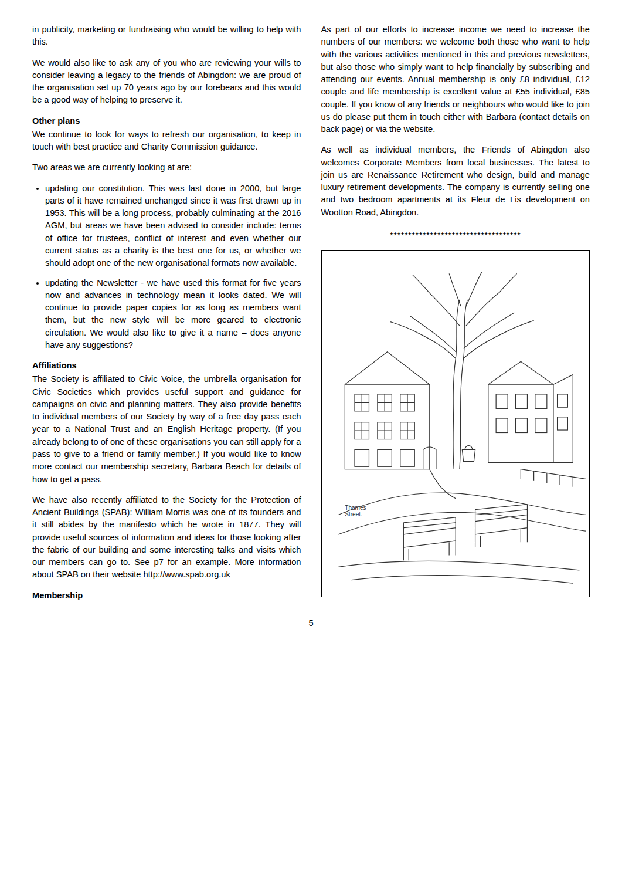in publicity, marketing or fundraising who would be willing to help with this.
We would also like to ask any of you who are reviewing your wills to consider leaving a legacy to the friends of Abingdon: we are proud of the organisation set up 70 years ago by our forebears and this would be a good way of helping to preserve it.
Other plans
We continue to look for ways to refresh our organisation, to keep in touch with best practice and Charity Commission guidance.
Two areas we are currently looking at are:
updating our constitution. This was last done in 2000, but large parts of it have remained unchanged since it was first drawn up in 1953. This will be a long process, probably culminating at the 2016 AGM, but areas we have been advised to consider include: terms of office for trustees, conflict of interest and even whether our current status as a charity is the best one for us, or whether we should adopt one of the new organisational formats now available.
updating the Newsletter - we have used this format for five years now and advances in technology mean it looks dated. We will continue to provide paper copies for as long as members want them, but the new style will be more geared to electronic circulation. We would also like to give it a name – does anyone have any suggestions?
Affiliations
The Society is affiliated to Civic Voice, the umbrella organisation for Civic Societies which provides useful support and guidance for campaigns on civic and planning matters. They also provide benefits to individual members of our Society by way of a free day pass each year to a National Trust and an English Heritage property. (If you already belong to of one of these organisations you can still apply for a pass to give to a friend or family member.) If you would like to know more contact our membership secretary, Barbara Beach for details of how to get a pass.
We have also recently affiliated to the Society for the Protection of Ancient Buildings (SPAB): William Morris was one of its founders and it still abides by the manifesto which he wrote in 1877. They will provide useful sources of information and ideas for those looking after the fabric of our building and some interesting talks and visits which our members can go to. See p7 for an example. More information about SPAB on their website http://www.spab.org.uk
Membership
As part of our efforts to increase income we need to increase the numbers of our members: we welcome both those who want to help with the various activities mentioned in this and previous newsletters, but also those who simply want to help financially by subscribing and attending our events. Annual membership is only £8 individual, £12 couple and life membership is excellent value at £55 individual, £85 couple. If you know of any friends or neighbours who would like to join us do please put them in touch either with Barbara (contact details on back page) or via the website.
As well as individual members, the Friends of Abingdon also welcomes Corporate Members from local businesses. The latest to join us are Renaissance Retirement who design, build and manage luxury retirement developments. The company is currently selling one and two bedroom apartments at its Fleur de Lis development on Wootton Road, Abingdon.
************************************
Thames Street.
5